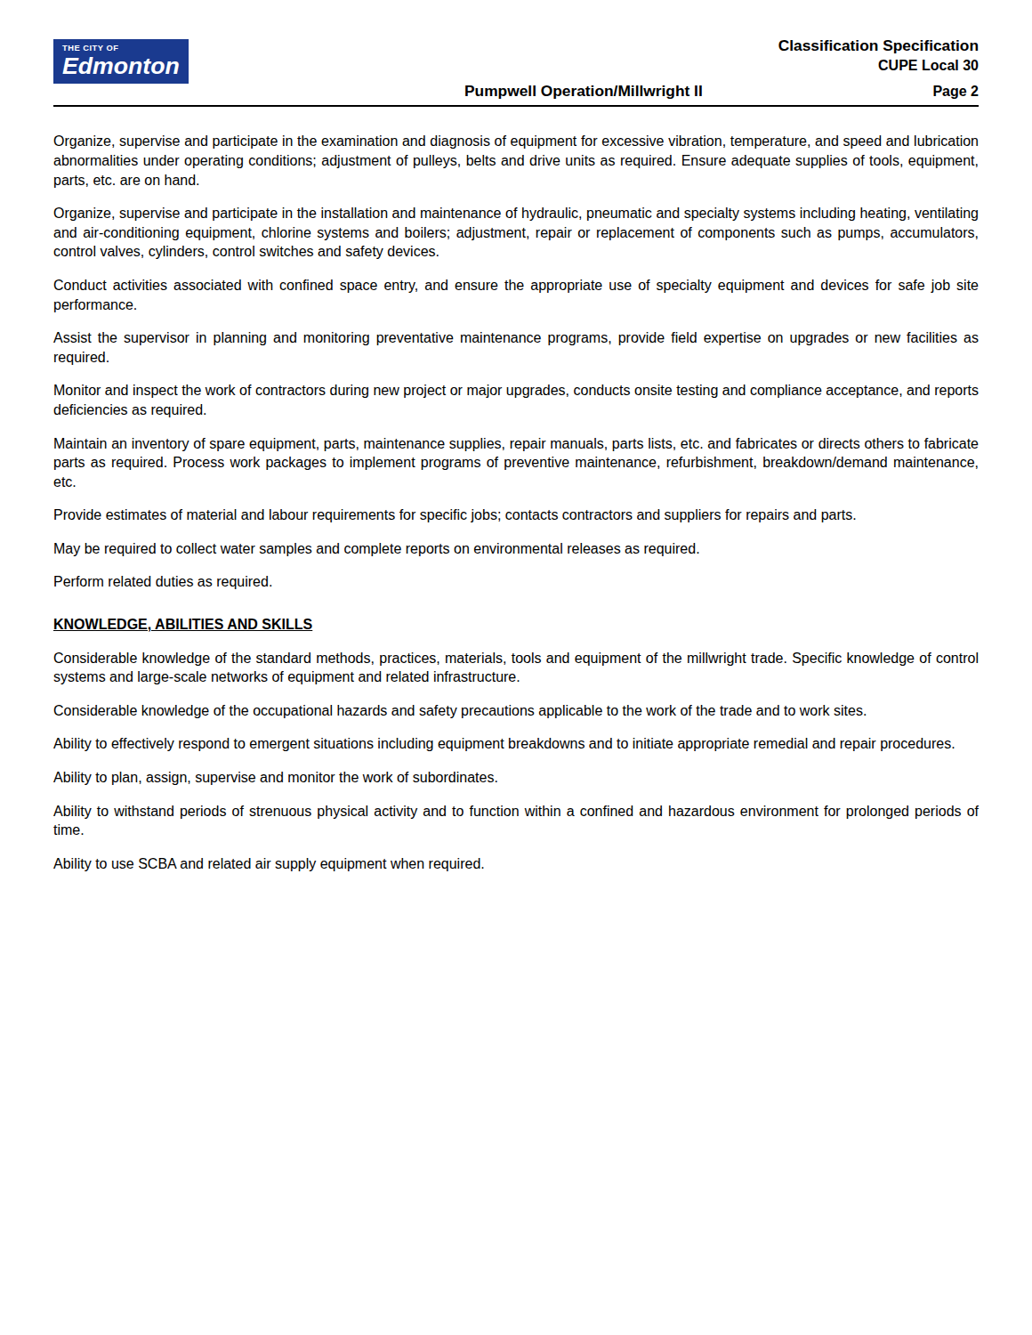THE CITY OF Edmonton
Classification Specification
CUPE Local 30
Pumpwell Operation/Millwright II
Page 2
Organize, supervise and participate in the examination and diagnosis of equipment for excessive vibration, temperature, and speed and lubrication abnormalities under operating conditions; adjustment of pulleys, belts and drive units as required. Ensure adequate supplies of tools, equipment, parts, etc. are on hand.
Organize, supervise and participate in the installation and maintenance of hydraulic, pneumatic and specialty systems including heating, ventilating and air-conditioning equipment, chlorine systems and boilers; adjustment, repair or replacement of components such as pumps, accumulators, control valves, cylinders, control switches and safety devices.
Conduct activities associated with confined space entry, and ensure the appropriate use of specialty equipment and devices for safe job site performance.
Assist the supervisor in planning and monitoring preventative maintenance programs, provide field expertise on upgrades or new facilities as required.
Monitor and inspect the work of contractors during new project or major upgrades, conducts onsite testing and compliance acceptance, and reports deficiencies as required.
Maintain an inventory of spare equipment, parts, maintenance supplies, repair manuals, parts lists, etc. and fabricates or directs others to fabricate parts as required. Process work packages to implement programs of preventive maintenance, refurbishment, breakdown/demand maintenance, etc.
Provide estimates of material and labour requirements for specific jobs; contacts contractors and suppliers for repairs and parts.
May be required to collect water samples and complete reports on environmental releases as required.
Perform related duties as required.
KNOWLEDGE, ABILITIES AND SKILLS
Considerable knowledge of the standard methods, practices, materials, tools and equipment of the millwright trade. Specific knowledge of control systems and large-scale networks of equipment and related infrastructure.
Considerable knowledge of the occupational hazards and safety precautions applicable to the work of the trade and to work sites.
Ability to effectively respond to emergent situations including equipment breakdowns and to initiate appropriate remedial and repair procedures.
Ability to plan, assign, supervise and monitor the work of subordinates.
Ability to withstand periods of strenuous physical activity and to function within a confined and hazardous environment for prolonged periods of time.
Ability to use SCBA and related air supply equipment when required.